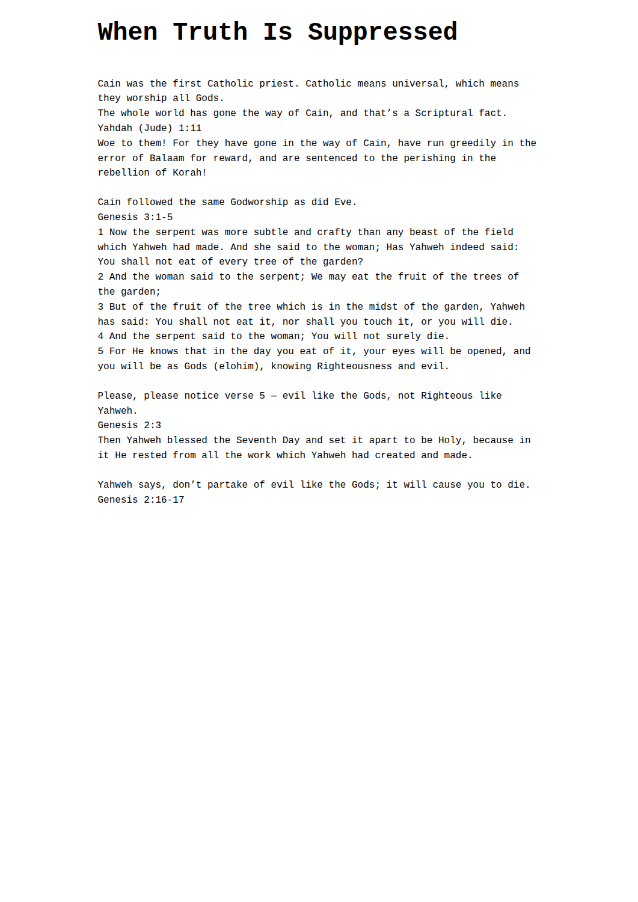When Truth Is Suppressed
Cain was the first Catholic priest. Catholic means universal, which means they worship all Gods.
The whole world has gone the way of Cain, and that’s a Scriptural fact.
Yahdah (Jude) 1:11
Woe to them! For they have gone in the way of Cain, have run greedily in the error of Balaam for reward, and are sentenced to the perishing in the rebellion of Korah!
Cain followed the same Godworship as did Eve.
Genesis 3:1-5
1 Now the serpent was more subtle and crafty than any beast of the field which Yahweh had made. And she said to the woman; Has Yahweh indeed said: You shall not eat of every tree of the garden?
2 And the woman said to the serpent; We may eat the fruit of the trees of the garden;
3 But of the fruit of the tree which is in the midst of the garden, Yahweh has said: You shall not eat it, nor shall you touch it, or you will die.
4 And the serpent said to the woman; You will not surely die.
5 For He knows that in the day you eat of it, your eyes will be opened, and you will be as Gods (elohim), knowing Righteousness and evil.
Please, please notice verse 5 — evil like the Gods, not Righteous like Yahweh.
Genesis 2:3
Then Yahweh blessed the Seventh Day and set it apart to be Holy, because in it He rested from all the work which Yahweh had created and made.
Yahweh says, don’t partake of evil like the Gods; it will cause you to die.
Genesis 2:16-17